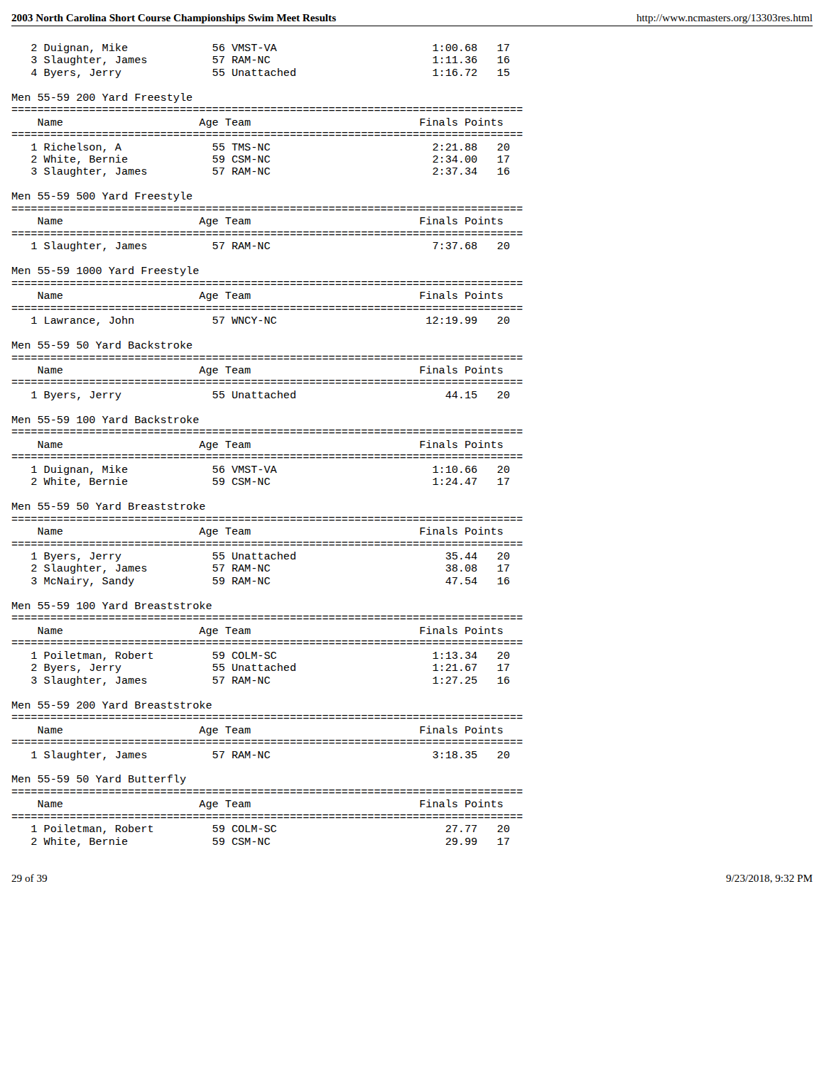2003 North Carolina Short Course Championships Swim Meet Results http://www.ncmasters.org/13303res.html
   2 Duignan, Mike             56 VMST-VA                        1:00.68   17
   3 Slaughter, James          57 RAM-NC                         1:11.36   16
   4 Byers, Jerry              55 Unattached                     1:16.72   15

Men 55-59 200 Yard Freestyle
===============================================================================
    Name                     Age Team                          Finals Points
===============================================================================
   1 Richelson, A              55 TMS-NC                         2:21.88   20
   2 White, Bernie             59 CSM-NC                         2:34.00   17
   3 Slaughter, James          57 RAM-NC                         2:37.34   16

Men 55-59 500 Yard Freestyle
===============================================================================
    Name                     Age Team                          Finals Points
===============================================================================
   1 Slaughter, James          57 RAM-NC                         7:37.68   20

Men 55-59 1000 Yard Freestyle
===============================================================================
    Name                     Age Team                          Finals Points
===============================================================================
   1 Lawrance, John            57 WNCY-NC                       12:19.99   20

Men 55-59 50 Yard Backstroke
===============================================================================
    Name                     Age Team                          Finals Points
===============================================================================
   1 Byers, Jerry              55 Unattached                       44.15   20

Men 55-59 100 Yard Backstroke
===============================================================================
    Name                     Age Team                          Finals Points
===============================================================================
   1 Duignan, Mike             56 VMST-VA                        1:10.66   20
   2 White, Bernie             59 CSM-NC                         1:24.47   17

Men 55-59 50 Yard Breaststroke
===============================================================================
    Name                     Age Team                          Finals Points
===============================================================================
   1 Byers, Jerry              55 Unattached                       35.44   20
   2 Slaughter, James          57 RAM-NC                           38.08   17
   3 McNairy, Sandy            59 RAM-NC                           47.54   16

Men 55-59 100 Yard Breaststroke
===============================================================================
    Name                     Age Team                          Finals Points
===============================================================================
   1 Poiletman, Robert         59 COLM-SC                        1:13.34   20
   2 Byers, Jerry              55 Unattached                     1:21.67   17
   3 Slaughter, James          57 RAM-NC                         1:27.25   16

Men 55-59 200 Yard Breaststroke
===============================================================================
    Name                     Age Team                          Finals Points
===============================================================================
   1 Slaughter, James          57 RAM-NC                         3:18.35   20

Men 55-59 50 Yard Butterfly
===============================================================================
    Name                     Age Team                          Finals Points
===============================================================================
   1 Poiletman, Robert         59 COLM-SC                          27.77   20
   2 White, Bernie             59 CSM-NC                           29.99   17
29 of 39 9/23/2018, 9:32 PM